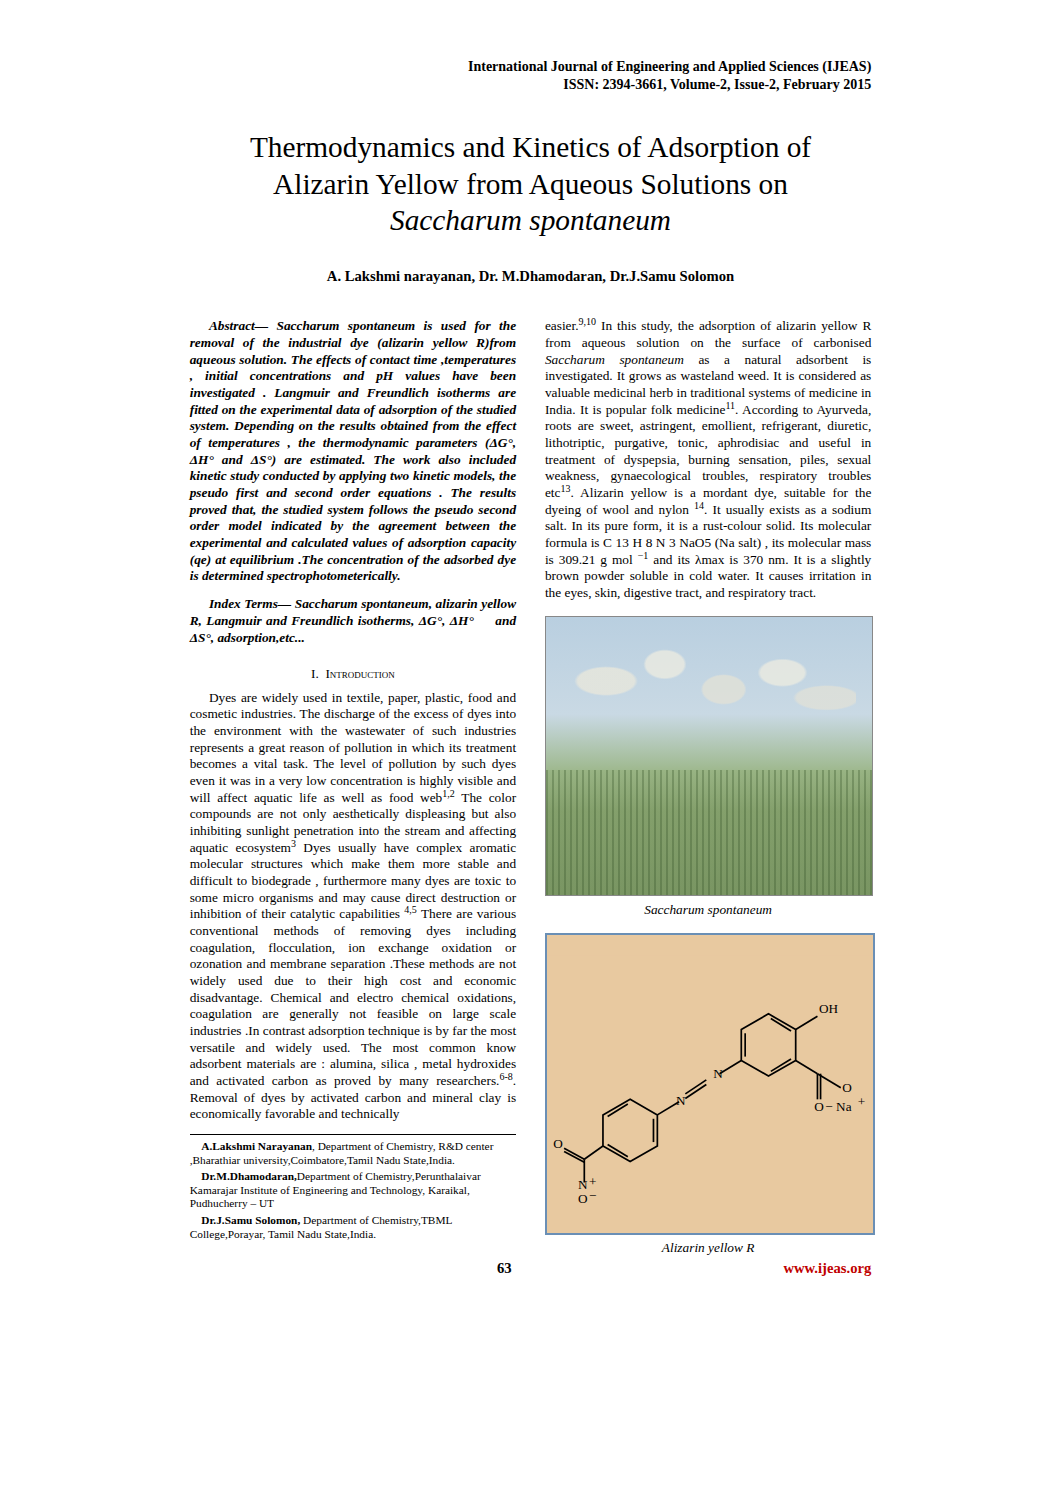International Journal of Engineering and Applied Sciences (IJEAS)
ISSN: 2394-3661, Volume-2, Issue-2, February 2015
Thermodynamics and Kinetics of Adsorption of Alizarin Yellow from Aqueous Solutions on Saccharum spontaneum
A. Lakshmi narayanan, Dr. M.Dhamodaran, Dr.J.Samu Solomon
Abstract— Saccharum spontaneum is used for the removal of the industrial dye (alizarin yellow R)from aqueous solution. The effects of contact time ,temperatures , initial concentrations and pH values have been investigated . Langmuir and Freundlich isotherms are fitted on the experimental data of adsorption of the studied system. Depending on the results obtained from the effect of temperatures , the thermodynamic parameters (ΔG°, ΔH° and ΔS°) are estimated. The work also included kinetic study conducted by applying two kinetic models, the pseudo first and second order equations . The results proved that, the studied system follows the pseudo second order model indicated by the agreement between the experimental and calculated values of adsorption capacity (qe) at equilibrium .The concentration of the adsorbed dye is determined spectrophotometerically.
Index Terms— Saccharum spontaneum, alizarin yellow R, Langmuir and Freundlich isotherms, ΔG°, ΔH° and ΔS°, adsorption,etc...
I. Introduction
Dyes are widely used in textile, paper, plastic, food and cosmetic industries. The discharge of the excess of dyes into the environment with the wastewater of such industries represents a great reason of pollution in which its treatment becomes a vital task. The level of pollution by such dyes even it was in a very low concentration is highly visible and will affect aquatic life as well as food web1,2 The color compounds are not only aesthetically displeasing but also inhibiting sunlight penetration into the stream and affecting aquatic ecosystem3 Dyes usually have complex aromatic molecular structures which make them more stable and difficult to biodegrade , furthermore many dyes are toxic to some micro organisms and may cause direct destruction or inhibition of their catalytic capabilities 4,5 There are various conventional methods of removing dyes including coagulation, flocculation, ion exchange oxidation or ozonation and membrane separation .These methods are not widely used due to their high cost and economic disadvantage. Chemical and electro chemical oxidations, coagulation are generally not feasible on large scale industries .In contrast adsorption technique is by far the most versatile and widely used. The most common know adsorbent materials are : alumina, silica , metal hydroxides and activated carbon as proved by many researchers.6-8. Removal of dyes by activated carbon and mineral clay is economically favorable and technically
A.Lakshmi Narayanan, Department of Chemistry, R&D center ,Bharathiar university,Coimbatore,Tamil Nadu State,India.
Dr.M.Dhamodaran, Department of Chemistry,Perunthalaivar Kamarajar Institute of Engineering and Technology, Karaikal, Pudhucherry – UT
Dr.J.Samu Solomon, Department of Chemistry,TBML College,Porayar, Tamil Nadu State,India.
easier.9,10 In this study, the adsorption of alizarin yellow R from aqueous solution on the surface of carbonised Saccharum spontaneum as a natural adsorbent is investigated. It grows as wasteland weed. It is considered as valuable medicinal herb in traditional systems of medicine in India. It is popular folk medicine11. According to Ayurveda, roots are sweet, astringent, emollient, refrigerant, diuretic, lithotriptic, purgative, tonic, aphrodisiac and useful in treatment of dyspepsia, burning sensation, piles, sexual weakness, gynaecological troubles, respiratory troubles etc13. Alizarin yellow is a mordant dye, suitable for the dyeing of wool and nylon 14. It usually exists as a sodium salt. In its pure form, it is a rust-colour solid. Its molecular formula is C 13 H 8 N 3 NaO5 (Na salt) , its molecular mass is 309.21 g mol −1 and its λmax is 370 nm. It is a slightly brown powder soluble in cold water. It causes irritation in the eyes, skin, digestive tract, and respiratory tract.
Saccharum spontaneum
OH O O − Na + N N N + O O −
Alizarin yellow R
63 www.ijeas.org